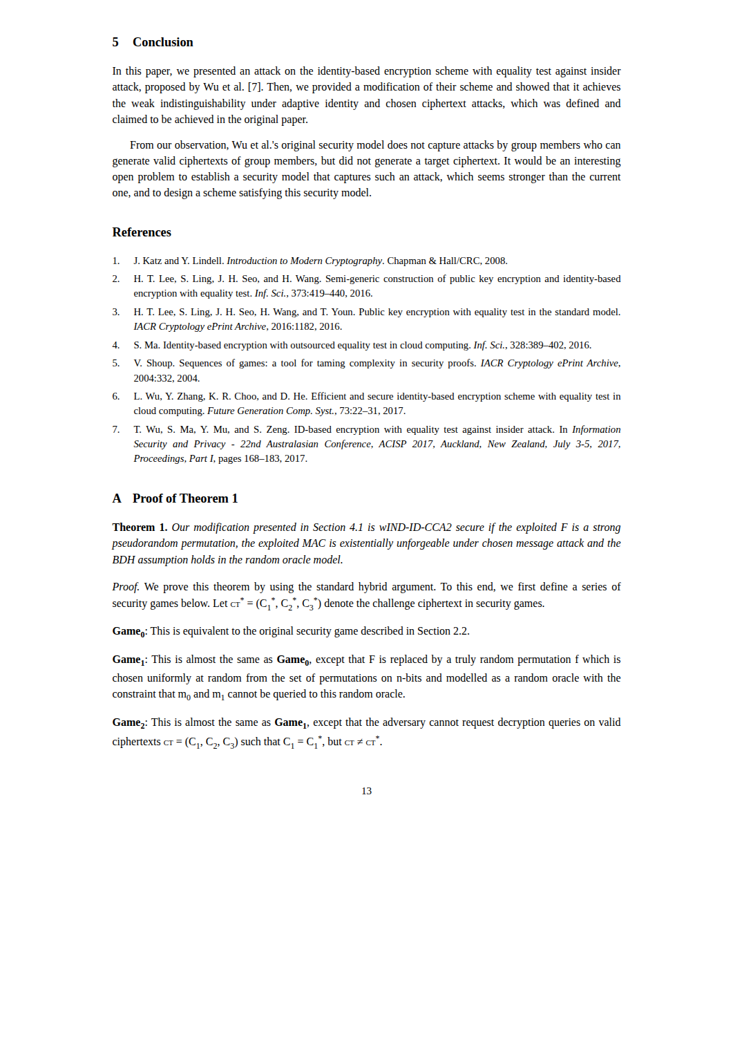5 Conclusion
In this paper, we presented an attack on the identity-based encryption scheme with equality test against insider attack, proposed by Wu et al. [7]. Then, we provided a modification of their scheme and showed that it achieves the weak indistinguishability under adaptive identity and chosen ciphertext attacks, which was defined and claimed to be achieved in the original paper.
From our observation, Wu et al.'s original security model does not capture attacks by group members who can generate valid ciphertexts of group members, but did not generate a target ciphertext. It would be an interesting open problem to establish a security model that captures such an attack, which seems stronger than the current one, and to design a scheme satisfying this security model.
References
J. Katz and Y. Lindell. Introduction to Modern Cryptography. Chapman & Hall/CRC, 2008.
H. T. Lee, S. Ling, J. H. Seo, and H. Wang. Semi-generic construction of public key encryption and identity-based encryption with equality test. Inf. Sci., 373:419–440, 2016.
H. T. Lee, S. Ling, J. H. Seo, H. Wang, and T. Youn. Public key encryption with equality test in the standard model. IACR Cryptology ePrint Archive, 2016:1182, 2016.
S. Ma. Identity-based encryption with outsourced equality test in cloud computing. Inf. Sci., 328:389–402, 2016.
V. Shoup. Sequences of games: a tool for taming complexity in security proofs. IACR Cryptology ePrint Archive, 2004:332, 2004.
L. Wu, Y. Zhang, K. R. Choo, and D. He. Efficient and secure identity-based encryption scheme with equality test in cloud computing. Future Generation Comp. Syst., 73:22–31, 2017.
T. Wu, S. Ma, Y. Mu, and S. Zeng. ID-based encryption with equality test against insider attack. In Information Security and Privacy - 22nd Australasian Conference, ACISP 2017, Auckland, New Zealand, July 3-5, 2017, Proceedings, Part I, pages 168–183, 2017.
AProof of Theorem 1
Theorem 1. Our modification presented in Section 4.1 is wIND-ID-CCA2 secure if the exploited F is a strong pseudorandom permutation, the exploited MAC is existentially unforgeable under chosen message attack and the BDH assumption holds in the random oracle model.
Proof. We prove this theorem by using the standard hybrid argument. To this end, we first define a series of security games below. Let ct* = (C1*, C2*, C3*) denote the challenge ciphertext in security games.
Game0: This is equivalent to the original security game described in Section 2.2.
Game1: This is almost the same as Game0, except that F is replaced by a truly random permutation f which is chosen uniformly at random from the set of permutations on n-bits and modelled as a random oracle with the constraint that m0 and m1 cannot be queried to this random oracle.
Game2: This is almost the same as Game1, except that the adversary cannot request decryption queries on valid ciphertexts ct = (C1, C2, C3) such that C1 = C1*, but ct ≠ ct*.
13